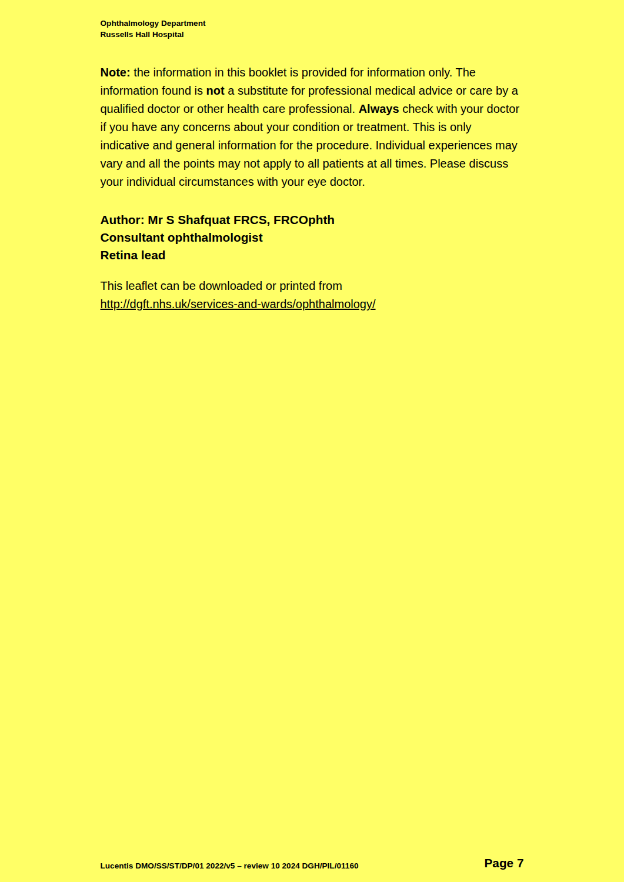Ophthalmology Department
Russells Hall Hospital
Note: the information in this booklet is provided for information only. The information found is not a substitute for professional medical advice or care by a qualified doctor or other health care professional. Always check with your doctor if you have any concerns about your condition or treatment. This is only indicative and general information for the procedure. Individual experiences may vary and all the points may not apply to all patients at all times. Please discuss your individual circumstances with your eye doctor.
Author: Mr S Shafquat FRCS, FRCOphth
Consultant ophthalmologist
Retina lead
This leaflet can be downloaded or printed from
http://dgft.nhs.uk/services-and-wards/ophthalmology/
Lucentis DMO/SS/ST/DP/01 2022/v5 – review 10 2024 DGH/PIL/01160
Page 7